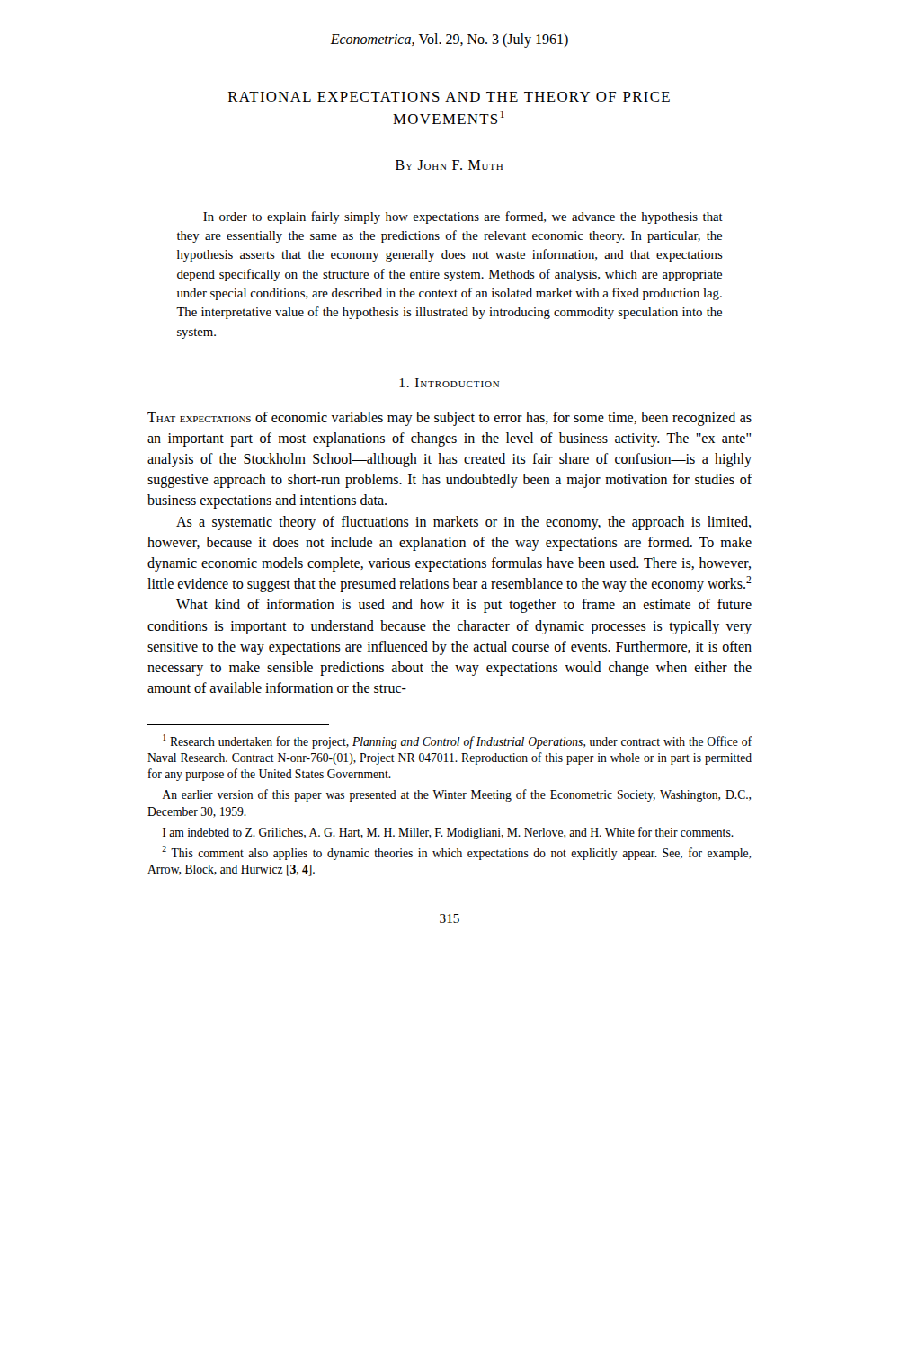Econometrica, Vol. 29, No. 3 (July 1961)
Rational Expectations and the Theory of Price
Movements1
By John F. Muth
In order to explain fairly simply how expectations are formed, we advance the hypothesis that they are essentially the same as the predictions of the relevant economic theory. In particular, the hypothesis asserts that the economy generally does not waste information, and that expectations depend specifically on the structure of the entire system. Methods of analysis, which are appropriate under special conditions, are described in the context of an isolated market with a fixed production lag. The interpretative value of the hypothesis is illustrated by introducing commodity speculation into the system.
1. Introduction
That expectations of economic variables may be subject to error has, for some time, been recognized as an important part of most explanations of changes in the level of business activity. The "ex ante" analysis of the Stockholm School—although it has created its fair share of confusion—is a highly suggestive approach to short-run problems. It has undoubtedly been a major motivation for studies of business expectations and intentions data.
As a systematic theory of fluctuations in markets or in the economy, the approach is limited, however, because it does not include an explanation of the way expectations are formed. To make dynamic economic models complete, various expectations formulas have been used. There is, however, little evidence to suggest that the presumed relations bear a resemblance to the way the economy works.2
What kind of information is used and how it is put together to frame an estimate of future conditions is important to understand because the character of dynamic processes is typically very sensitive to the way expectations are influenced by the actual course of events. Furthermore, it is often necessary to make sensible predictions about the way expectations would change when either the amount of available information or the struc-
1 Research undertaken for the project, Planning and Control of Industrial Operations, under contract with the Office of Naval Research. Contract N-onr-760-(01), Project NR 047011. Reproduction of this paper in whole or in part is permitted for any purpose of the United States Government.
An earlier version of this paper was presented at the Winter Meeting of the Econometric Society, Washington, D.C., December 30, 1959.
I am indebted to Z. Griliches, A. G. Hart, M. H. Miller, F. Modigliani, M. Nerlove, and H. White for their comments.
2 This comment also applies to dynamic theories in which expectations do not explicitly appear. See, for example, Arrow, Block, and Hurwicz [3, 4].
315